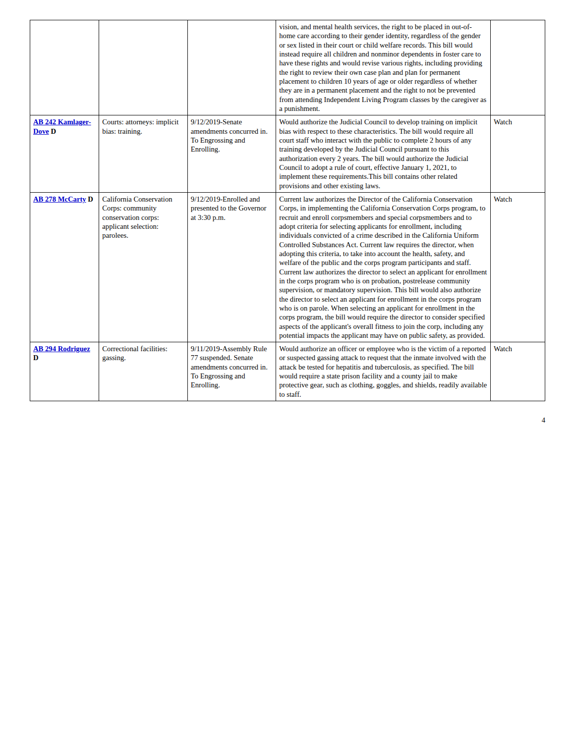| | | | vision, and mental health services, the right to be placed in out-of-home care according to their gender identity, regardless of the gender or sex listed in their court or child welfare records. This bill would instead require all children and nonminor dependents in foster care to have these rights and would revise various rights, including providing the right to review their own case plan and plan for permanent placement to children 10 years of age or older regardless of whether they are in a permanent placement and the right to not be prevented from attending Independent Living Program classes by the caregiver as a punishment. | |
| AB 242 Kamlager-Dove D | Courts: attorneys: implicit bias: training. | 9/12/2019-Senate amendments concurred in. To Engrossing and Enrolling. | Would authorize the Judicial Council to develop training on implicit bias with respect to these characteristics. The bill would require all court staff who interact with the public to complete 2 hours of any training developed by the Judicial Council pursuant to this authorization every 2 years. The bill would authorize the Judicial Council to adopt a rule of court, effective January 1, 2021, to implement these requirements.This bill contains other related provisions and other existing laws. | Watch |
| AB 278 McCarty D | California Conservation Corps: community conservation corps: applicant selection: parolees. | 9/12/2019-Enrolled and presented to the Governor at 3:30 p.m. | Current law authorizes the Director of the California Conservation Corps, in implementing the California Conservation Corps program, to recruit and enroll corpsmembers and special corpsmembers and to adopt criteria for selecting applicants for enrollment, including individuals convicted of a crime described in the California Uniform Controlled Substances Act. Current law requires the director, when adopting this criteria, to take into account the health, safety, and welfare of the public and the corps program participants and staff. Current law authorizes the director to select an applicant for enrollment in the corps program who is on probation, postrelease community supervision, or mandatory supervision. This bill would also authorize the director to select an applicant for enrollment in the corps program who is on parole. When selecting an applicant for enrollment in the corps program, the bill would require the director to consider specified aspects of the applicant's overall fitness to join the corp, including any potential impacts the applicant may have on public safety, as provided. | Watch |
| AB 294 Rodriguez D | Correctional facilities: gassing. | 9/11/2019-Assembly Rule 77 suspended. Senate amendments concurred in. To Engrossing and Enrolling. | Would authorize an officer or employee who is the victim of a reported or suspected gassing attack to request that the inmate involved with the attack be tested for hepatitis and tuberculosis, as specified. The bill would require a state prison facility and a county jail to make protective gear, such as clothing, goggles, and shields, readily available to staff. | Watch |
4